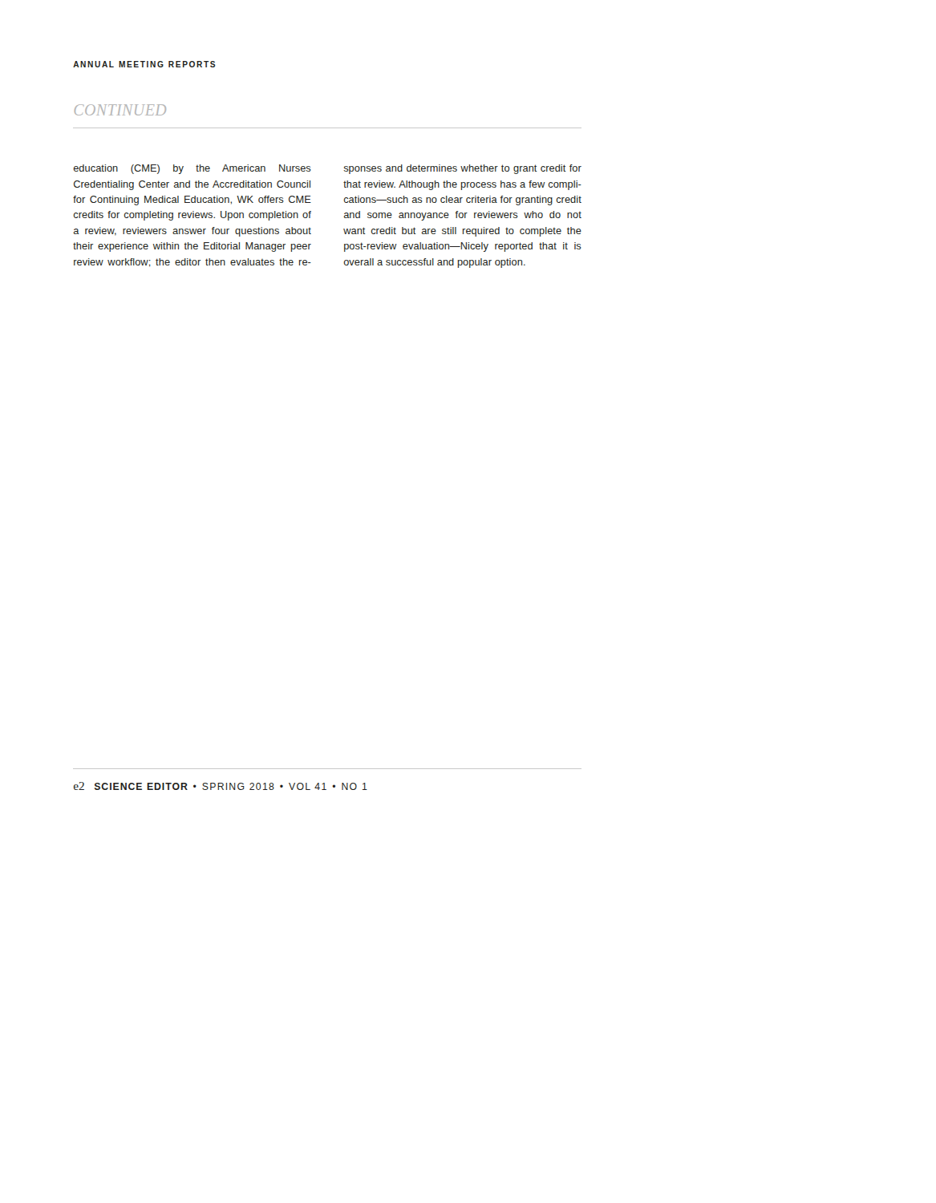Annual Meeting Reports
CONTINUED
education (CME) by the American Nurses Credentialing Center and the Accreditation Council for Continuing Medical Education, WK offers CME credits for completing reviews. Upon completion of a review, reviewers answer four questions about their experience within the Editorial Manager peer review workflow; the editor then evaluates the responses and determines whether to grant credit for that review. Although the process has a few complications—such as no clear criteria for granting credit and some annoyance for reviewers who do not want credit but are still required to complete the post-review evaluation—Nicely reported that it is overall a successful and popular option.
e2 SCIENCE EDITOR•SPRING 2018•VOL 41•NO 1